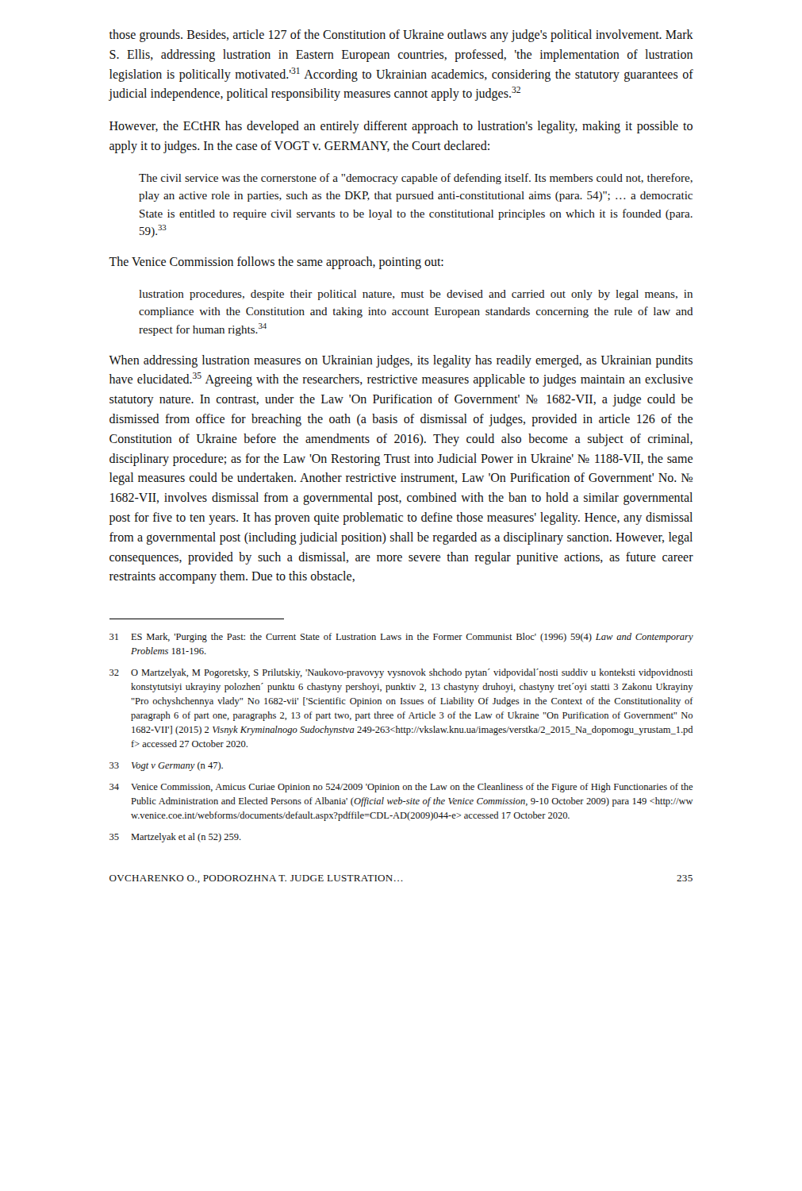those grounds. Besides, article 127 of the Constitution of Ukraine outlaws any judge's political involvement. Mark S. Ellis, addressing lustration in Eastern European countries, professed, 'the implementation of lustration legislation is politically motivated.'31 According to Ukrainian academics, considering the statutory guarantees of judicial independence, political responsibility measures cannot apply to judges.32
However, the ECtHR has developed an entirely different approach to lustration's legality, making it possible to apply it to judges. In the case of VOGT v. GERMANY, the Court declared:
The civil service was the cornerstone of a "democracy capable of defending itself. Its members could not, therefore, play an active role in parties, such as the DKP, that pursued anti-constitutional aims (para. 54)"; … a democratic State is entitled to require civil servants to be loyal to the constitutional principles on which it is founded (para. 59).33
The Venice Commission follows the same approach, pointing out:
lustration procedures, despite their political nature, must be devised and carried out only by legal means, in compliance with the Constitution and taking into account European standards concerning the rule of law and respect for human rights.34
When addressing lustration measures on Ukrainian judges, its legality has readily emerged, as Ukrainian pundits have elucidated.35 Agreeing with the researchers, restrictive measures applicable to judges maintain an exclusive statutory nature. In contrast, under the Law 'On Purification of Government' № 1682-VII, a judge could be dismissed from office for breaching the oath (a basis of dismissal of judges, provided in article 126 of the Constitution of Ukraine before the amendments of 2016). They could also become a subject of criminal, disciplinary procedure; as for the Law 'On Restoring Trust into Judicial Power in Ukraine' № 1188-VII, the same legal measures could be undertaken. Another restrictive instrument, Law 'On Purification of Government' No. № 1682-VII, involves dismissal from a governmental post, combined with the ban to hold a similar governmental post for five to ten years. It has proven quite problematic to define those measures' legality. Hence, any dismissal from a governmental post (including judicial position) shall be regarded as a disciplinary sanction. However, legal consequences, provided by such a dismissal, are more severe than regular punitive actions, as future career restraints accompany them. Due to this obstacle,
ES Mark, 'Purging the Past: the Current State of Lustration Laws in the Former Communist Bloc' (1996) 59(4) Law and Contemporary Problems 181-196.
O Martzelyak, M Pogoretsky, S Prilutskiy, 'Naukovo-pravovyy vysnovok shchodo pytan´ vidpovidal´nosti suddiv u konteksti vidpovidnosti konstytutsiyi ukrayiny polozhen´ punktu 6 chastyny pershoyi, punktiv 2, 13 chastyny druhoyi, chastyny tret´oyi statti 3 Zakonu Ukrayiny "Pro ochyshchennya vlady" No 1682-vii' ['Scientific Opinion on Issues of Liability Of Judges in the Context of the Constitutionality of paragraph 6 of part one, paragraphs 2, 13 of part two, part three of Article 3 of the Law of Ukraine "On Purification of Government" No 1682-VII'] (2015) 2 Visnyk Kryminalnogo Sudochynstva 249-263<http://vkslaw.knu.ua/images/verstka/2_2015_Na_dopomogu_yrustam_1.pdf> accessed 27 October 2020.
Vogt v Germany (n 47).
Venice Commission, Amicus Curiae Opinion no 524/2009 'Opinion on the Law on the Cleanliness of the Figure of High Functionaries of the Public Administration and Elected Persons of Albania' (Official web-site of the Venice Commission, 9-10 October 2009) para 149 <http://www.venice.coe.int/webforms/documents/default.aspx?pdffile=CDL-AD(2009)044-e> accessed 17 October 2020.
Martzelyak et al (n 52) 259.
OVCHARENKO O., PODOROZHNA T. JUDGE LUSTRATION… 235